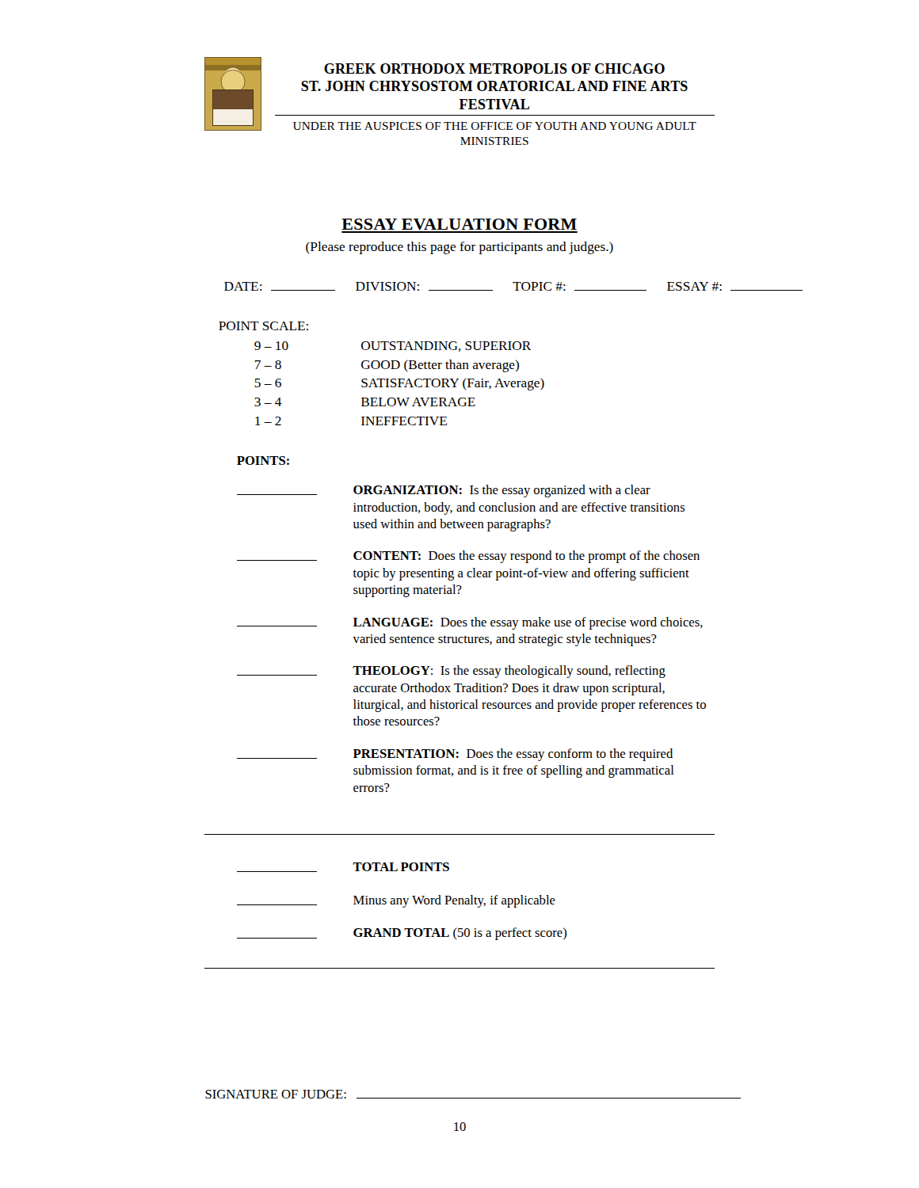GREEK ORTHODOX METROPOLIS OF CHICAGO
ST. JOHN CHRYSOSTOM ORATORICAL AND FINE ARTS FESTIVAL
UNDER THE AUSPICES OF THE OFFICE OF YOUTH AND YOUNG ADULT MINISTRIES
ESSAY EVALUATION FORM
(Please reproduce this page for participants and judges.)
DATE: DIVISION: TOPIC #: ESSAY #:
POINT SCALE:
| 9 – 10 | OUTSTANDING, SUPERIOR |
| 7 – 8 | GOOD (Better than average) |
| 5 – 6 | SATISFACTORY (Fair, Average) |
| 3 – 4 | BELOW AVERAGE |
| 1 – 2 | INEFFECTIVE |
POINTS:
| | ORGANIZATION: Is the essay organized with a clear introduction, body, and conclusion and are effective transitions used within and between paragraphs? |
| | CONTENT: Does the essay respond to the prompt of the chosen topic by presenting a clear point-of-view and offering sufficient supporting material? |
| | LANGUAGE: Does the essay make use of precise word choices, varied sentence structures, and strategic style techniques? |
| | THEOLOGY : Is the essay theologically sound, reflecting accurate Orthodox Tradition? Does it draw upon scriptural, liturgical, and historical resources and provide proper references to those resources? |
| | PRESENTATION: Does the essay conform to the required submission format, and is it free of spelling and grammatical errors? |
| | TOTAL POINTS |
| | Minus any Word Penalty, if applicable |
| | GRAND TOTAL (50 is a perfect score) |
SIGNATURE OF JUDGE:
10